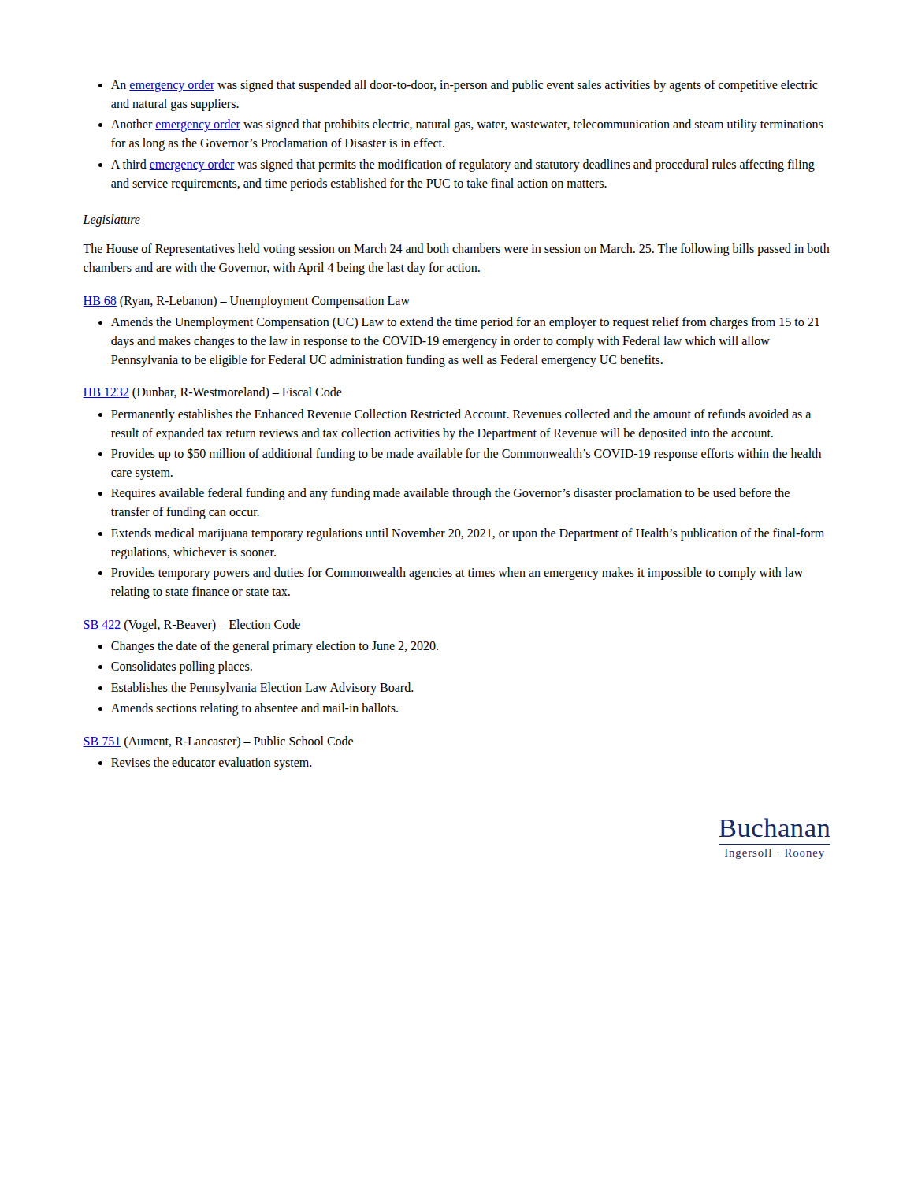An emergency order was signed that suspended all door-to-door, in-person and public event sales activities by agents of competitive electric and natural gas suppliers.
Another emergency order was signed that prohibits electric, natural gas, water, wastewater, telecommunication and steam utility terminations for as long as the Governor’s Proclamation of Disaster is in effect.
A third emergency order was signed that permits the modification of regulatory and statutory deadlines and procedural rules affecting filing and service requirements, and time periods established for the PUC to take final action on matters.
Legislature
The House of Representatives held voting session on March 24 and both chambers were in session on March. 25. The following bills passed in both chambers and are with the Governor, with April 4 being the last day for action.
HB 68 (Ryan, R-Lebanon) – Unemployment Compensation Law
Amends the Unemployment Compensation (UC) Law to extend the time period for an employer to request relief from charges from 15 to 21 days and makes changes to the law in response to the COVID-19 emergency in order to comply with Federal law which will allow Pennsylvania to be eligible for Federal UC administration funding as well as Federal emergency UC benefits.
HB 1232 (Dunbar, R-Westmoreland) – Fiscal Code
Permanently establishes the Enhanced Revenue Collection Restricted Account. Revenues collected and the amount of refunds avoided as a result of expanded tax return reviews and tax collection activities by the Department of Revenue will be deposited into the account.
Provides up to $50 million of additional funding to be made available for the Commonwealth’s COVID-19 response efforts within the health care system.
Requires available federal funding and any funding made available through the Governor’s disaster proclamation to be used before the transfer of funding can occur.
Extends medical marijuana temporary regulations until November 20, 2021, or upon the Department of Health’s publication of the final-form regulations, whichever is sooner.
Provides temporary powers and duties for Commonwealth agencies at times when an emergency makes it impossible to comply with law relating to state finance or state tax.
SB 422 (Vogel, R-Beaver) – Election Code
Changes the date of the general primary election to June 2, 2020.
Consolidates polling places.
Establishes the Pennsylvania Election Law Advisory Board.
Amends sections relating to absentee and mail-in ballots.
SB 751 (Aument, R-Lancaster) – Public School Code
Revises the educator evaluation system.
Buchanan
Ingersoll · Rooney